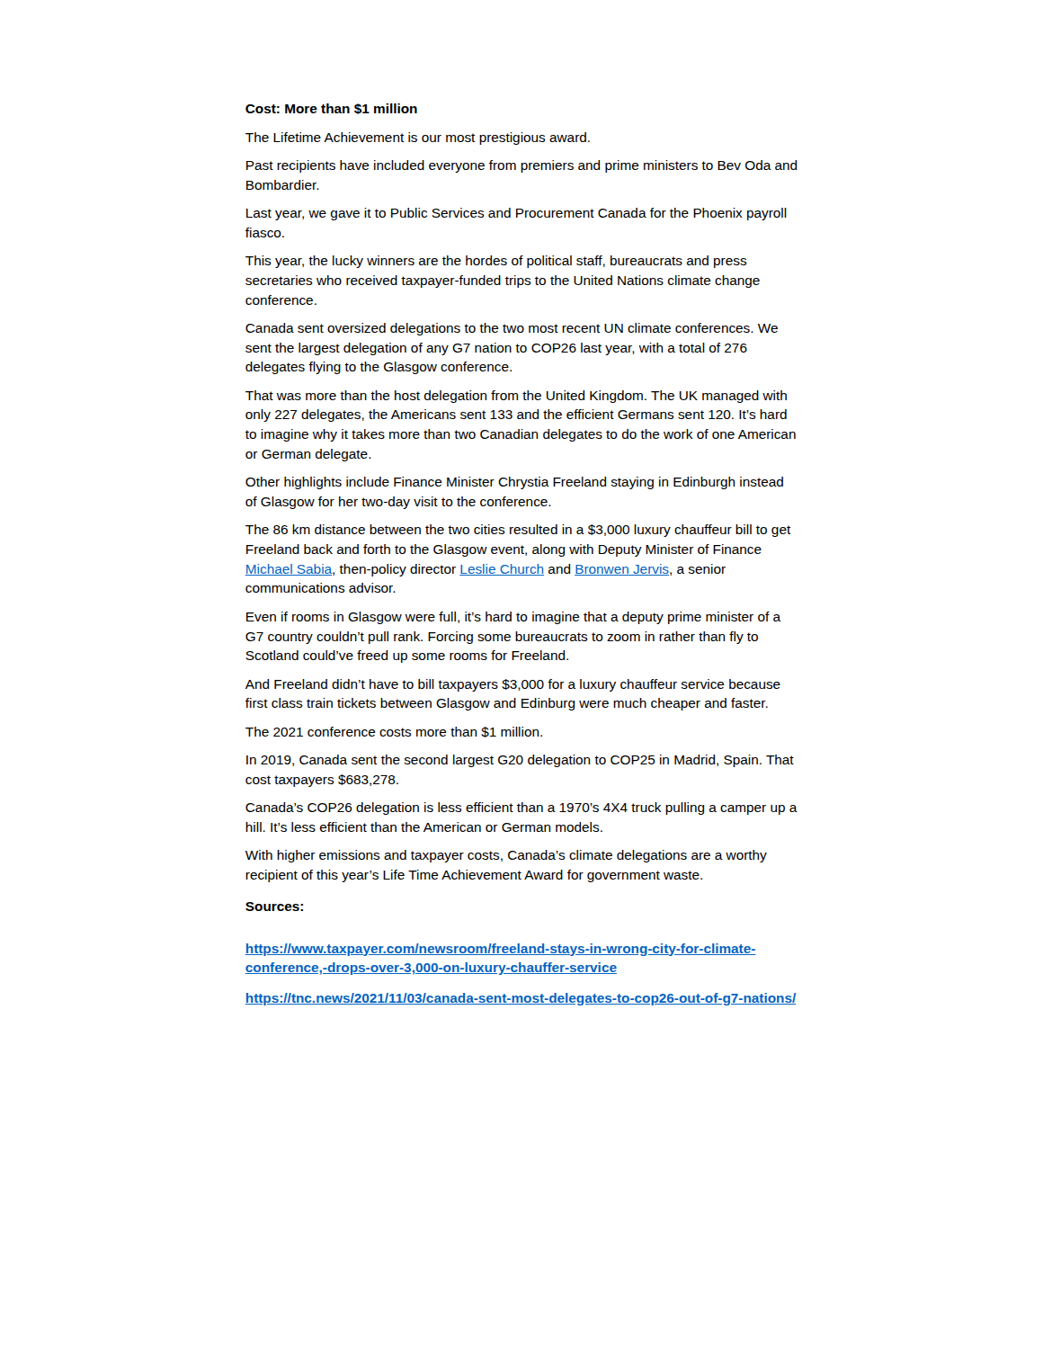Cost: More than $1 million
The Lifetime Achievement is our most prestigious award.
Past recipients have included everyone from premiers and prime ministers to Bev Oda and Bombardier.
Last year, we gave it to Public Services and Procurement Canada for the Phoenix payroll fiasco.
This year, the lucky winners are the hordes of political staff, bureaucrats and press secretaries who received taxpayer-funded trips to the United Nations climate change conference.
Canada sent oversized delegations to the two most recent UN climate conferences. We sent the largest delegation of any G7 nation to COP26 last year, with a total of 276 delegates flying to the Glasgow conference.
That was more than the host delegation from the United Kingdom. The UK managed with only 227 delegates, the Americans sent 133 and the efficient Germans sent 120. It’s hard to imagine why it takes more than two Canadian delegates to do the work of one American or German delegate.
Other highlights include Finance Minister Chrystia Freeland staying in Edinburgh instead of Glasgow for her two-day visit to the conference.
The 86 km distance between the two cities resulted in a $3,000 luxury chauffeur bill to get Freeland back and forth to the Glasgow event, along with Deputy Minister of Finance Michael Sabia, then-policy director Leslie Church and Bronwen Jervis, a senior communications advisor.
Even if rooms in Glasgow were full, it’s hard to imagine that a deputy prime minister of a G7 country couldn’t pull rank. Forcing some bureaucrats to zoom in rather than fly to Scotland could’ve freed up some rooms for Freeland.
And Freeland didn’t have to bill taxpayers $3,000 for a luxury chauffeur service because first class train tickets between Glasgow and Edinburg were much cheaper and faster.
The 2021 conference costs more than $1 million.
In 2019, Canada sent the second largest G20 delegation to COP25 in Madrid, Spain. That cost taxpayers $683,278.
Canada’s COP26 delegation is less efficient than a 1970’s 4X4 truck pulling a camper up a hill. It’s less efficient than the American or German models.
With higher emissions and taxpayer costs, Canada’s climate delegations are a worthy recipient of this year’s Life Time Achievement Award for government waste.
Sources:
https://www.taxpayer.com/newsroom/freeland-stays-in-wrong-city-for-climate-conference,-drops-over-3,000-on-luxury-chauffer-service
https://tnc.news/2021/11/03/canada-sent-most-delegates-to-cop26-out-of-g7-nations/